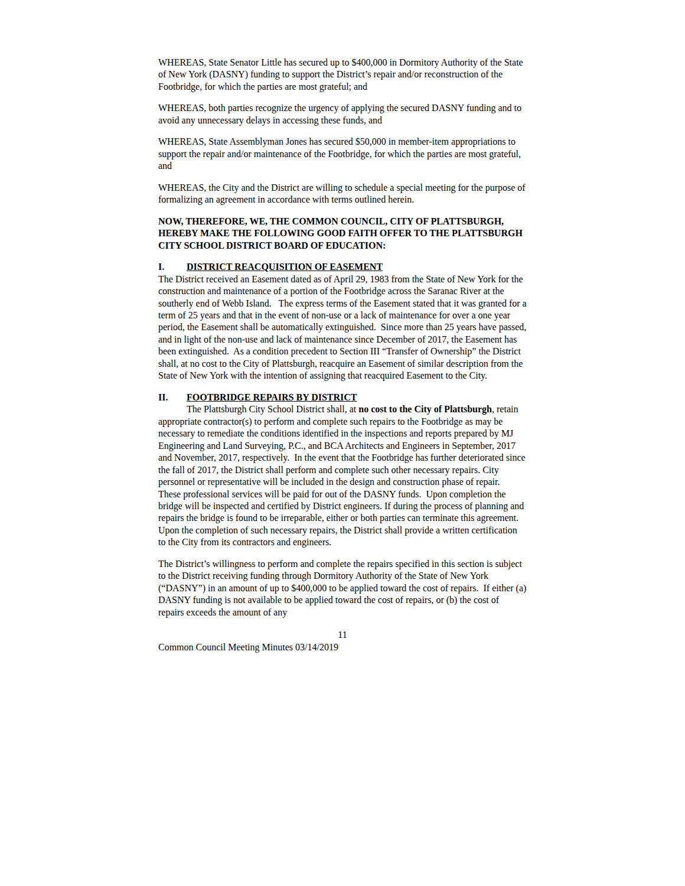WHEREAS, State Senator Little has secured up to $400,000 in Dormitory Authority of the State of New York (DASNY) funding to support the District’s repair and/or reconstruction of the Footbridge, for which the parties are most grateful; and
WHEREAS, both parties recognize the urgency of applying the secured DASNY funding and to avoid any unnecessary delays in accessing these funds, and
WHEREAS, State Assemblyman Jones has secured $50,000 in member-item appropriations to support the repair and/or maintenance of the Footbridge, for which the parties are most grateful, and
WHEREAS, the City and the District are willing to schedule a special meeting for the purpose of formalizing an agreement in accordance with terms outlined herein.
NOW, THEREFORE, WE, THE COMMON COUNCIL, CITY OF PLATTSBURGH, HEREBY MAKE THE FOLLOWING GOOD FAITH OFFER TO THE PLATTSBURGH CITY SCHOOL DISTRICT BOARD OF EDUCATION:
I. DISTRICT REACQUISITION OF EASEMENT
The District received an Easement dated as of April 29, 1983 from the State of New York for the construction and maintenance of a portion of the Footbridge across the Saranac River at the southerly end of Webb Island. The express terms of the Easement stated that it was granted for a term of 25 years and that in the event of non-use or a lack of maintenance for over a one year period, the Easement shall be automatically extinguished. Since more than 25 years have passed, and in light of the non-use and lack of maintenance since December of 2017, the Easement has been extinguished. As a condition precedent to Section III “Transfer of Ownership” the District shall, at no cost to the City of Plattsburgh, reacquire an Easement of similar description from the State of New York with the intention of assigning that reacquired Easement to the City.
II. FOOTBRIDGE REPAIRS BY DISTRICT
The Plattsburgh City School District shall, at no cost to the City of Plattsburgh, retain appropriate contractor(s) to perform and complete such repairs to the Footbridge as may be necessary to remediate the conditions identified in the inspections and reports prepared by MJ Engineering and Land Surveying, P.C., and BCA Architects and Engineers in September, 2017 and November, 2017, respectively. In the event that the Footbridge has further deteriorated since the fall of 2017, the District shall perform and complete such other necessary repairs. City personnel or representative will be included in the design and construction phase of repair. These professional services will be paid for out of the DASNY funds. Upon completion the bridge will be inspected and certified by District engineers. If during the process of planning and repairs the bridge is found to be irreparable, either or both parties can terminate this agreement. Upon the completion of such necessary repairs, the District shall provide a written certification to the City from its contractors and engineers.
The District’s willingness to perform and complete the repairs specified in this section is subject to the District receiving funding through Dormitory Authority of the State of New York (“DASNY”) in an amount of up to $400,000 to be applied toward the cost of repairs. If either (a) DASNY funding is not available to be applied toward the cost of repairs, or (b) the cost of repairs exceeds the amount of any
11
Common Council Meeting Minutes 03/14/2019